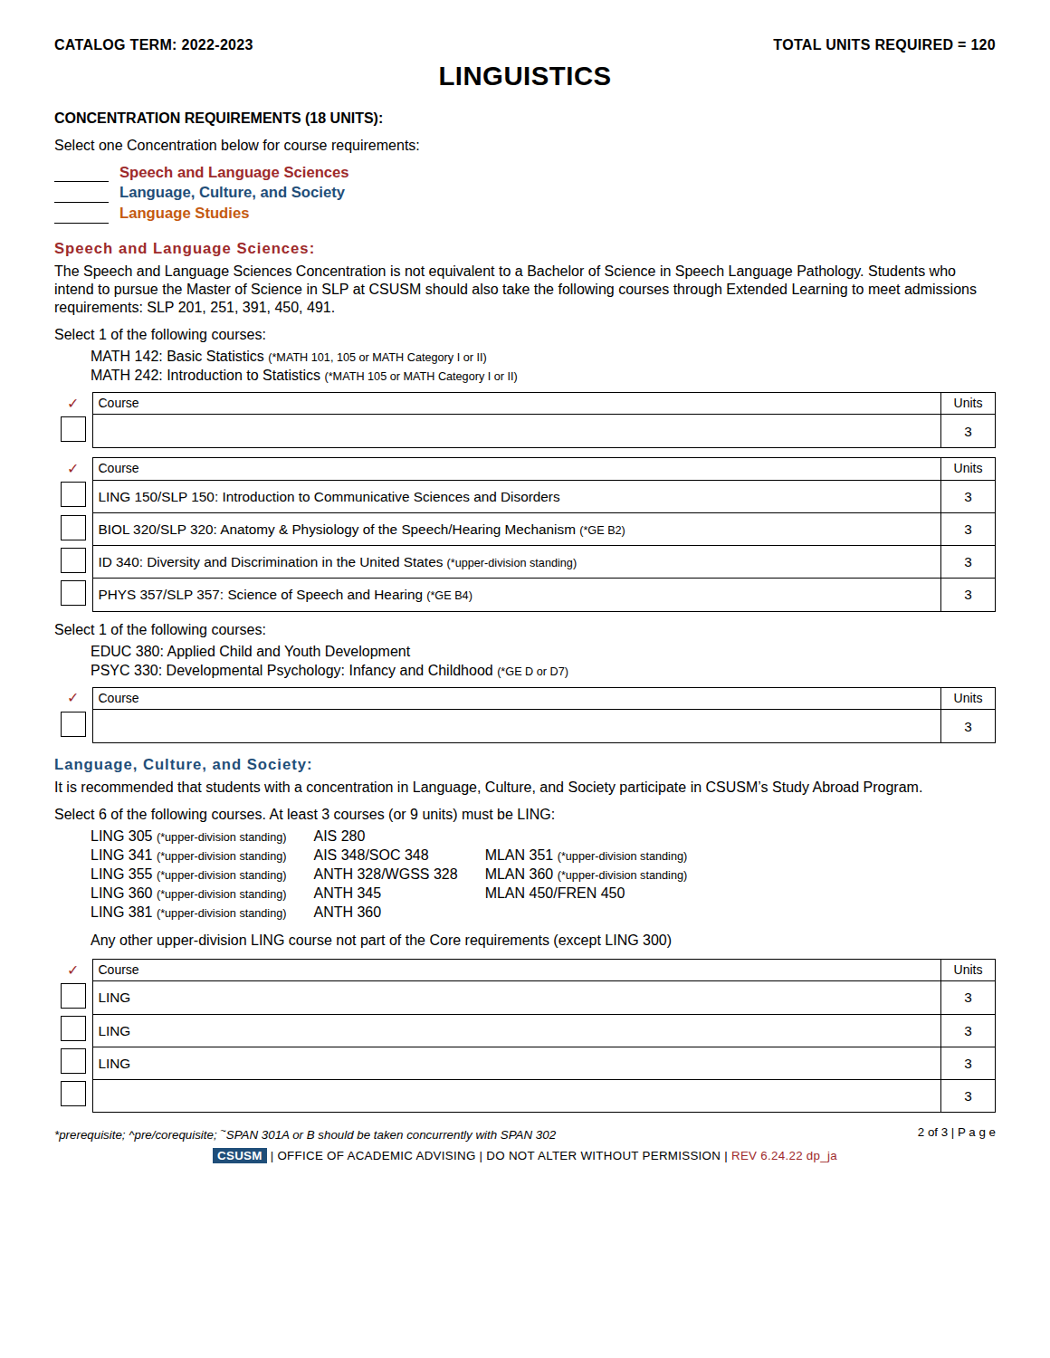CATALOG TERM: 2022-2023 TOTAL UNITS REQUIRED = 120
LINGUISTICS
CONCENTRATION REQUIREMENTS (18 UNITS):
Select one Concentration below for course requirements:
Speech and Language Sciences
Language, Culture, and Society
Language Studies
Speech and Language Sciences:
The Speech and Language Sciences Concentration is not equivalent to a Bachelor of Science in Speech Language Pathology. Students who intend to pursue the Master of Science in SLP at CSUSM should also take the following courses through Extended Learning to meet admissions requirements: SLP 201, 251, 391, 450, 491.
Select 1 of the following courses:
MATH 142: Basic Statistics (*MATH 101, 105 or MATH Category I or II)
MATH 242: Introduction to Statistics (*MATH 105 or MATH Category I or II)
| ✓ | Course | Units |
| --- | --- | --- |
| | | 3 |
| ✓ | Course | Units |
| --- | --- | --- |
| | LING 150/SLP 150: Introduction to Communicative Sciences and Disorders | 3 |
| | BIOL 320/SLP 320: Anatomy & Physiology of the Speech/Hearing Mechanism (*GE B2) | 3 |
| | ID 340: Diversity and Discrimination in the United States (*upper-division standing) | 3 |
| | PHYS 357/SLP 357: Science of Speech and Hearing (*GE B4) | 3 |
Select 1 of the following courses:
EDUC 380: Applied Child and Youth Development
PSYC 330: Developmental Psychology: Infancy and Childhood (*GE D or D7)
| ✓ | Course | Units |
| --- | --- | --- |
| | | 3 |
Language, Culture, and Society:
It is recommended that students with a concentration in Language, Culture, and Society participate in CSUSM’s Study Abroad Program.
Select 6 of the following courses. At least 3 courses (or 9 units) must be LING:
| LING 305 (*upper-division standing) | AIS 280 | |
| LING 341 (*upper-division standing) | AIS 348/SOC 348 | MLAN 351 (*upper-division standing) |
| LING 355 (*upper-division standing) | ANTH 328/WGSS 328 | MLAN 360 (*upper-division standing) |
| LING 360 (*upper-division standing) | ANTH 345 | MLAN 450/FREN 450 |
| LING 381 (*upper-division standing) | ANTH 360 | |
Any other upper-division LING course not part of the Core requirements (except LING 300)
| ✓ | Course | Units |
| --- | --- | --- |
| | LING | 3 |
| | LING | 3 |
| | LING | 3 |
| | | 3 |
*prerequisite; ^pre/corequisite; ~SPAN 301A or B should be taken concurrently with SPAN 302 2 of 3 | P a g e
CSUSM | OFFICE OF ACADEMIC ADVISING | DO NOT ALTER WITHOUT PERMISSION | REV 6.24.22 dp_ja